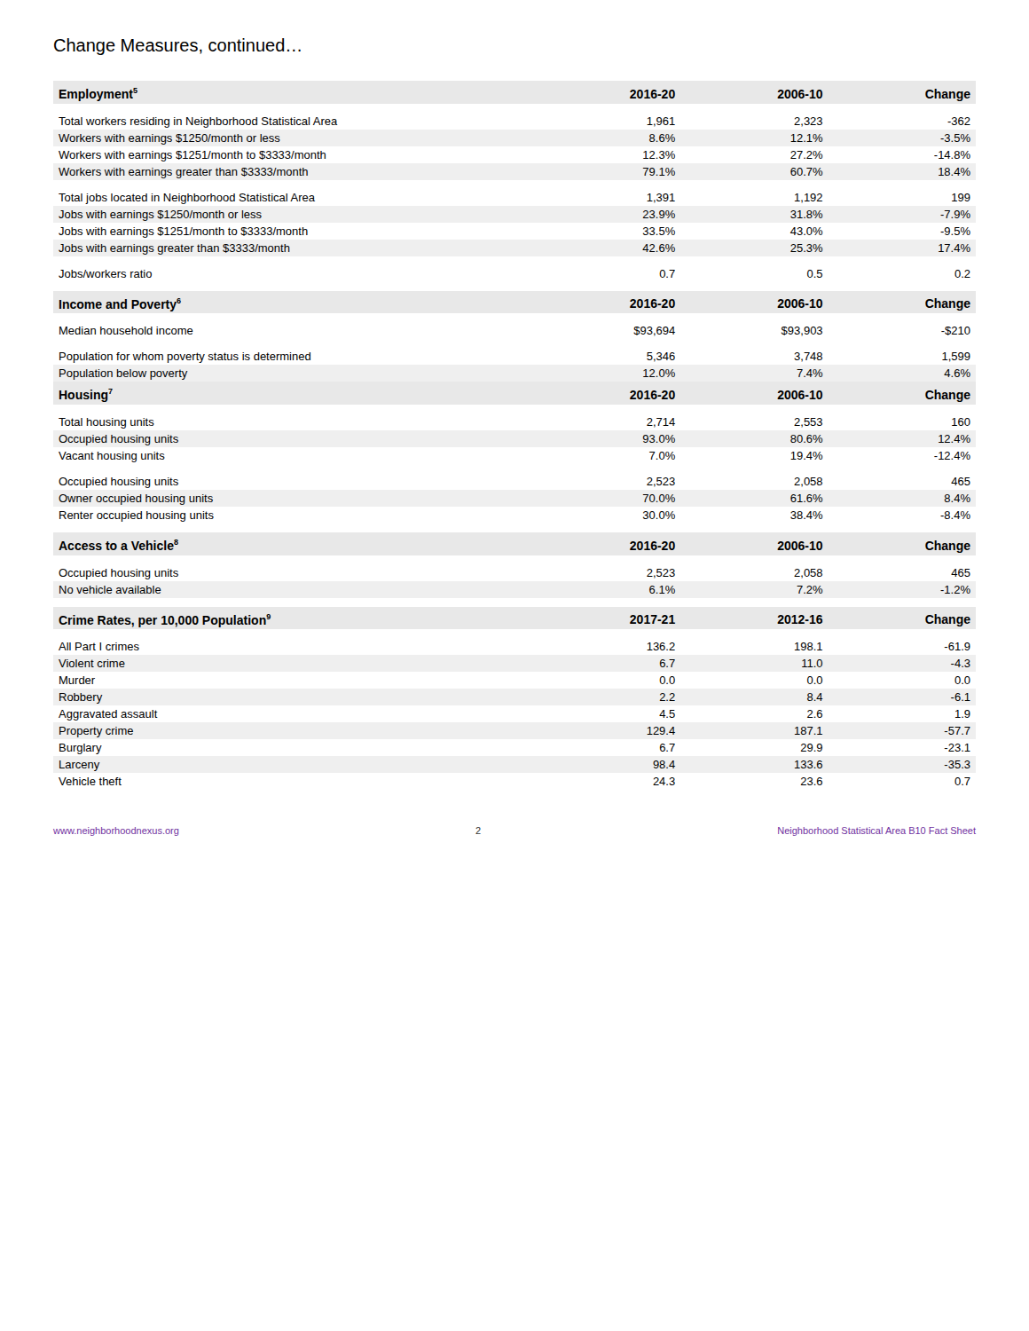Change Measures, continued…
| Employment 5 | 2016-20 | 2006-10 | Change |
| --- | --- | --- | --- |
| Total workers residing in Neighborhood Statistical Area | 1,961 | 2,323 | -362 |
| Workers with earnings $1250/month or less | 8.6% | 12.1% | -3.5% |
| Workers with earnings $1251/month to $3333/month | 12.3% | 27.2% | -14.8% |
| Workers with earnings greater than $3333/month | 79.1% | 60.7% | 18.4% |
| Total jobs located in Neighborhood Statistical Area | 1,391 | 1,192 | 199 |
| Jobs with earnings $1250/month or less | 23.9% | 31.8% | -7.9% |
| Jobs with earnings $1251/month to $3333/month | 33.5% | 43.0% | -9.5% |
| Jobs with earnings greater than $3333/month | 42.6% | 25.3% | 17.4% |
| Jobs/workers ratio | 0.7 | 0.5 | 0.2 |
| Income and Poverty 6 | 2016-20 | 2006-10 | Change |
| Median household income | $93,694 | $93,903 | -$210 |
| Population for whom poverty status is determined | 5,346 | 3,748 | 1,599 |
| Population below poverty | 12.0% | 7.4% | 4.6% |
| Housing 7 | 2016-20 | 2006-10 | Change |
| Total housing units | 2,714 | 2,553 | 160 |
| Occupied housing units | 93.0% | 80.6% | 12.4% |
| Vacant housing units | 7.0% | 19.4% | -12.4% |
| Occupied housing units | 2,523 | 2,058 | 465 |
| Owner occupied housing units | 70.0% | 61.6% | 8.4% |
| Renter occupied housing units | 30.0% | 38.4% | -8.4% |
| Access to a Vehicle 8 | 2016-20 | 2006-10 | Change |
| Occupied housing units | 2,523 | 2,058 | 465 |
| No vehicle available | 6.1% | 7.2% | -1.2% |
| Crime Rates, per 10,000 Population 9 | 2017-21 | 2012-16 | Change |
| All Part I crimes | 136.2 | 198.1 | -61.9 |
| Violent crime | 6.7 | 11.0 | -4.3 |
| Murder | 0.0 | 0.0 | 0.0 |
| Robbery | 2.2 | 8.4 | -6.1 |
| Aggravated assault | 4.5 | 2.6 | 1.9 |
| Property crime | 129.4 | 187.1 | -57.7 |
| Burglary | 6.7 | 29.9 | -23.1 |
| Larceny | 98.4 | 133.6 | -35.3 |
| Vehicle theft | 24.3 | 23.6 | 0.7 |
www.neighborhoodnexus.org
2
Neighborhood Statistical Area B10 Fact Sheet